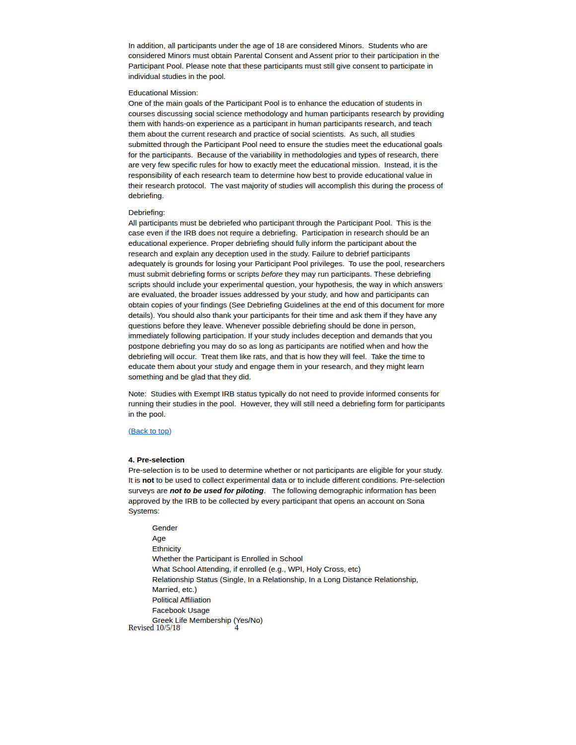In addition, all participants under the age of 18 are considered Minors. Students who are considered Minors must obtain Parental Consent and Assent prior to their participation in the Participant Pool. Please note that these participants must still give consent to participate in individual studies in the pool.
Educational Mission:
One of the main goals of the Participant Pool is to enhance the education of students in courses discussing social science methodology and human participants research by providing them with hands-on experience as a participant in human participants research, and teach them about the current research and practice of social scientists. As such, all studies submitted through the Participant Pool need to ensure the studies meet the educational goals for the participants. Because of the variability in methodologies and types of research, there are very few specific rules for how to exactly meet the educational mission. Instead, it is the responsibility of each research team to determine how best to provide educational value in their research protocol. The vast majority of studies will accomplish this during the process of debriefing.
Debriefing:
All participants must be debriefed who participant through the Participant Pool. This is the case even if the IRB does not require a debriefing. Participation in research should be an educational experience. Proper debriefing should fully inform the participant about the research and explain any deception used in the study. Failure to debrief participants adequately is grounds for losing your Participant Pool privileges. To use the pool, researchers must submit debriefing forms or scripts before they may run participants. These debriefing scripts should include your experimental question, your hypothesis, the way in which answers are evaluated, the broader issues addressed by your study, and how and participants can obtain copies of your findings (See Debriefing Guidelines at the end of this document for more details). You should also thank your participants for their time and ask them if they have any questions before they leave. Whenever possible debriefing should be done in person, immediately following participation. If your study includes deception and demands that you postpone debriefing you may do so as long as participants are notified when and how the debriefing will occur. Treat them like rats, and that is how they will feel. Take the time to educate them about your study and engage them in your research, and they might learn something and be glad that they did.
Note: Studies with Exempt IRB status typically do not need to provide informed consents for running their studies in the pool. However, they will still need a debriefing form for participants in the pool.
(Back to top)
4. Pre-selection
Pre-selection is to be used to determine whether or not participants are eligible for your study. It is not to be used to collect experimental data or to include different conditions. Pre-selection surveys are not to be used for piloting. The following demographic information has been approved by the IRB to be collected by every participant that opens an account on Sona Systems:
Gender
Age
Ethnicity
Whether the Participant is Enrolled in School
What School Attending, if enrolled (e.g., WPI, Holy Cross, etc)
Relationship Status (Single, In a Relationship, In a Long Distance Relationship, Married, etc.)
Political Affiliation
Facebook Usage
Greek Life Membership (Yes/No)
Revised 10/5/18 4